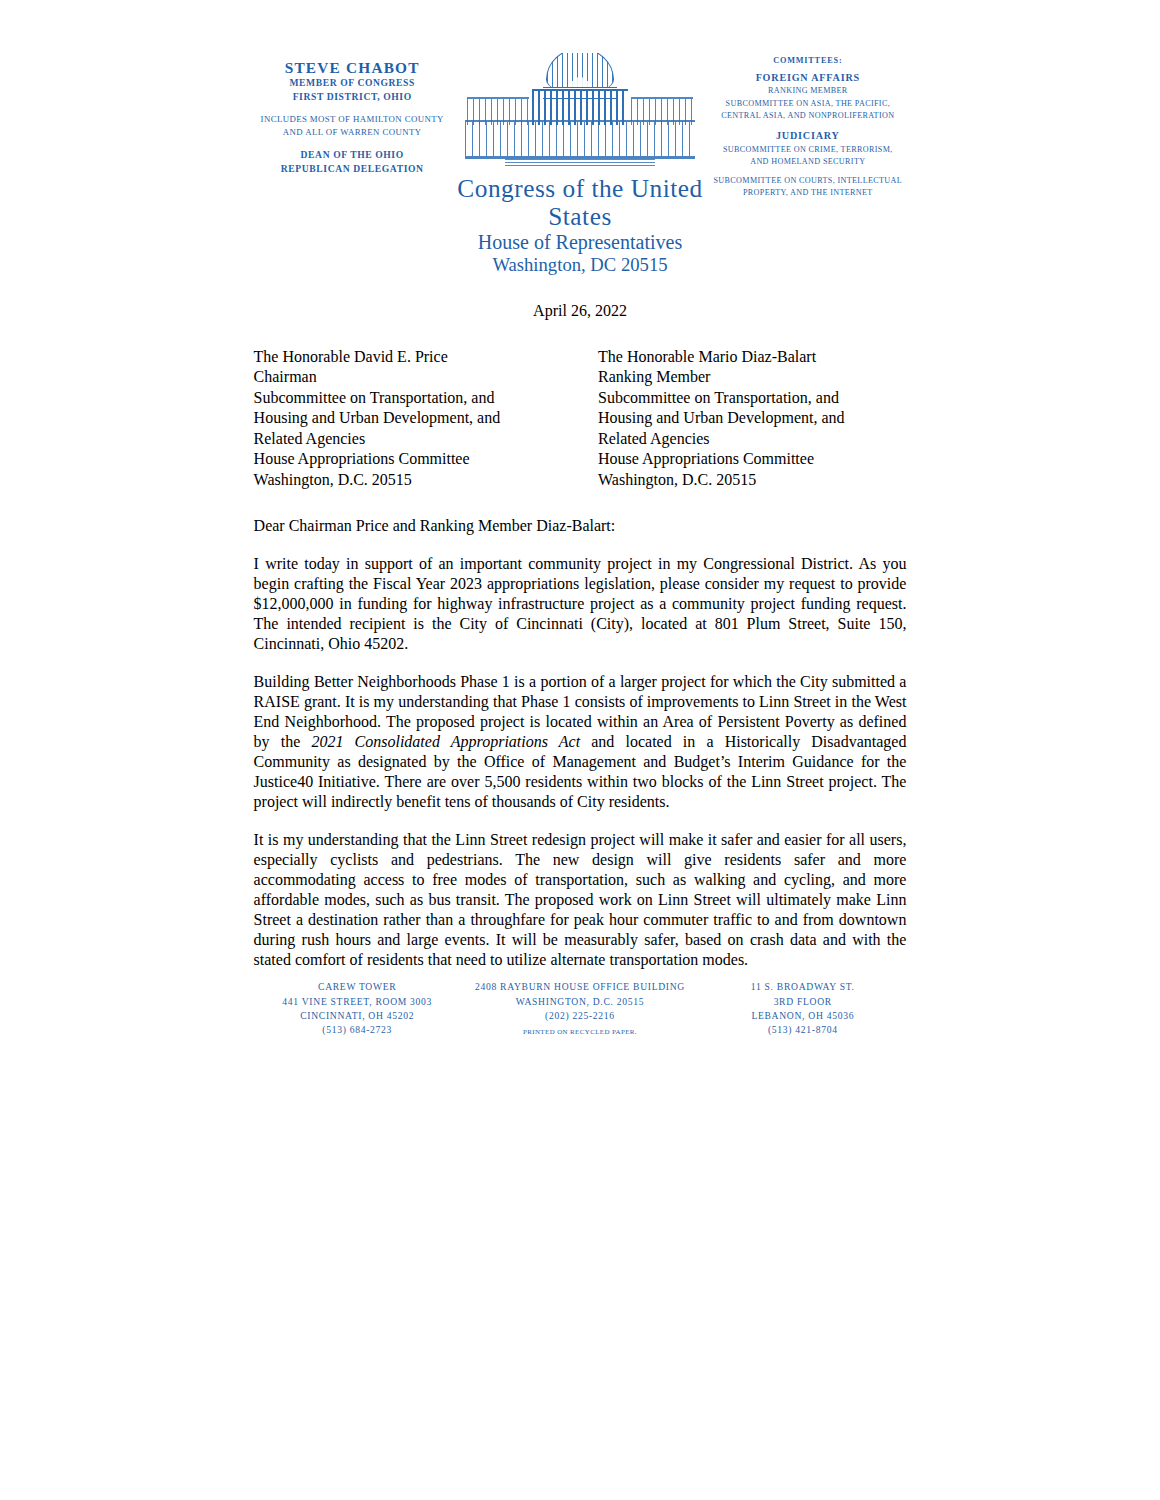Steve Chabot
Member of Congress
First District, Ohio
Includes most of Hamilton County
and all of Warren County
Dean of the Ohio
Republican Delegation
Congress of the United States
House of Representatives
Washington, DC 20515
Committees:
Foreign Affairs
Ranking Member
Subcommittee on Asia, the Pacific,
Central Asia, and Nonproliferation
Judiciary
Subcommittee on Crime, Terrorism,
and Homeland Security
Subcommittee on Courts, Intellectual
Property, and the Internet
April 26, 2022
The Honorable David E. Price
Chairman
Subcommittee on Transportation, and
Housing and Urban Development, and
Related Agencies
House Appropriations Committee
Washington, D.C. 20515
The Honorable Mario Diaz-Balart
Ranking Member
Subcommittee on Transportation, and
Housing and Urban Development, and
Related Agencies
House Appropriations Committee
Washington, D.C. 20515
Dear Chairman Price and Ranking Member Diaz-Balart:
I write today in support of an important community project in my Congressional District. As you begin crafting the Fiscal Year 2023 appropriations legislation, please consider my request to provide $12,000,000 in funding for highway infrastructure project as a community project funding request. The intended recipient is the City of Cincinnati (City), located at 801 Plum Street, Suite 150, Cincinnati, Ohio 45202.
Building Better Neighborhoods Phase 1 is a portion of a larger project for which the City submitted a RAISE grant. It is my understanding that Phase 1 consists of improvements to Linn Street in the West End Neighborhood. The proposed project is located within an Area of Persistent Poverty as defined by the 2021 Consolidated Appropriations Act and located in a Historically Disadvantaged Community as designated by the Office of Management and Budget’s Interim Guidance for the Justice40 Initiative. There are over 5,500 residents within two blocks of the Linn Street project. The project will indirectly benefit tens of thousands of City residents.
It is my understanding that the Linn Street redesign project will make it safer and easier for all users, especially cyclists and pedestrians. The new design will give residents safer and more accommodating access to free modes of transportation, such as walking and cycling, and more affordable modes, such as bus transit. The proposed work on Linn Street will ultimately make Linn Street a destination rather than a throughfare for peak hour commuter traffic to and from downtown during rush hours and large events. It will be measurably safer, based on crash data and with the stated comfort of residents that need to utilize alternate transportation modes.
Carew Tower
441 Vine Street, Room 3003
Cincinnati, OH 45202
(513) 684-2723
2408 Rayburn House Office Building
Washington, D.C. 20515
(202) 225-2216
Printed on recycled paper.
11 S. Broadway St.
3rd Floor
Lebanon, OH 45036
(513) 421-8704